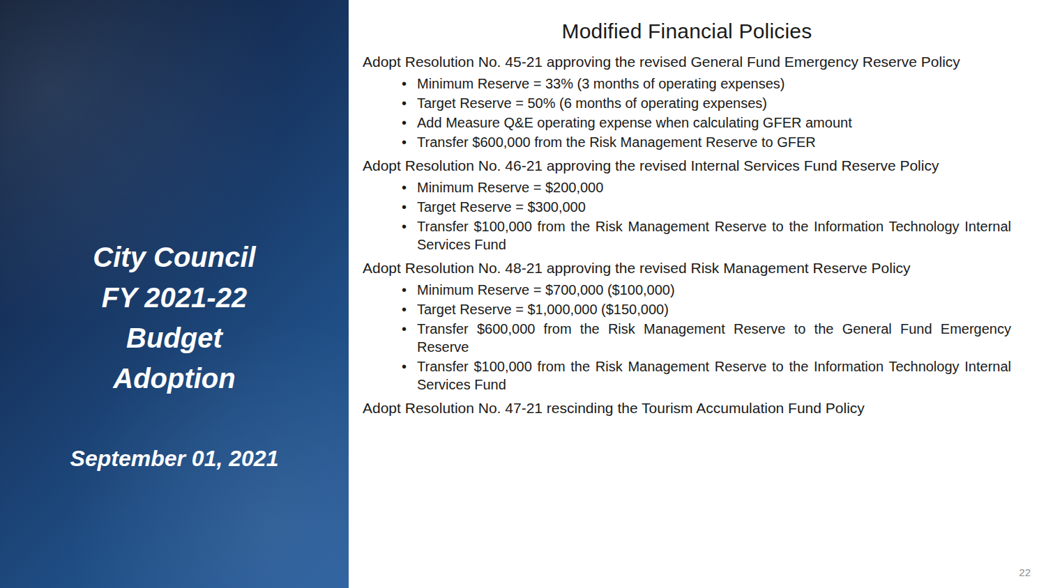City Council
FY 2021-22
Budget
Adoption
September 01, 2021
Modified Financial Policies
Adopt Resolution No. 45-21 approving the revised General Fund Emergency Reserve Policy
Minimum Reserve = 33% (3 months of operating expenses)
Target Reserve = 50% (6 months of operating expenses)
Add Measure Q&E operating expense when calculating GFER amount
Transfer $600,000 from the Risk Management Reserve to GFER
Adopt Resolution No. 46-21 approving the revised Internal Services Fund Reserve Policy
Minimum Reserve = $200,000
Target Reserve = $300,000
Transfer $100,000 from the Risk Management Reserve to the Information Technology Internal Services Fund
Adopt Resolution No. 48-21 approving the revised Risk Management Reserve Policy
Minimum Reserve = $700,000 ($100,000)
Target Reserve = $1,000,000 ($150,000)
Transfer $600,000 from the Risk Management Reserve to the General Fund Emergency Reserve
Transfer $100,000 from the Risk Management Reserve to the Information Technology Internal Services Fund
Adopt Resolution No. 47-21 rescinding the Tourism Accumulation Fund Policy
22